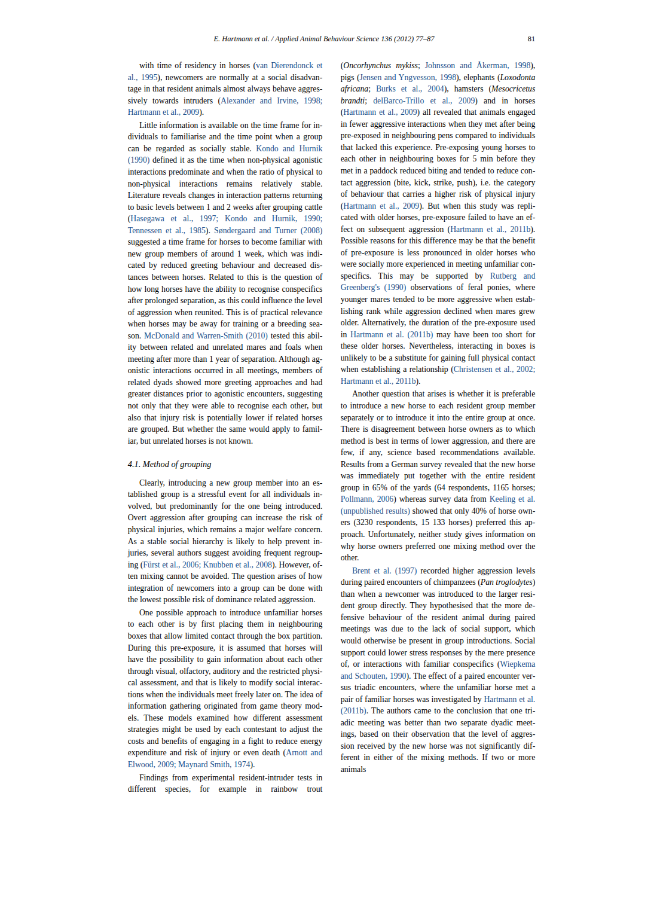E. Hartmann et al. / Applied Animal Behaviour Science 136 (2012) 77–87 81
with time of residency in horses (van Dierendonck et al., 1995), newcomers are normally at a social disadvantage in that resident animals almost always behave aggressively towards intruders (Alexander and Irvine, 1998; Hartmann et al., 2009).
Little information is available on the time frame for individuals to familiarise and the time point when a group can be regarded as socially stable. Kondo and Hurnik (1990) defined it as the time when non-physical agonistic interactions predominate and when the ratio of physical to non-physical interactions remains relatively stable. Literature reveals changes in interaction patterns returning to basic levels between 1 and 2 weeks after grouping cattle (Hasegawa et al., 1997; Kondo and Hurnik, 1990; Tennessen et al., 1985). Søndergaard and Turner (2008) suggested a time frame for horses to become familiar with new group members of around 1 week, which was indicated by reduced greeting behaviour and decreased distances between horses. Related to this is the question of how long horses have the ability to recognise conspecifics after prolonged separation, as this could influence the level of aggression when reunited. This is of practical relevance when horses may be away for training or a breeding season. McDonald and Warren-Smith (2010) tested this ability between related and unrelated mares and foals when meeting after more than 1 year of separation. Although agonistic interactions occurred in all meetings, members of related dyads showed more greeting approaches and had greater distances prior to agonistic encounters, suggesting not only that they were able to recognise each other, but also that injury risk is potentially lower if related horses are grouped. But whether the same would apply to familiar, but unrelated horses is not known.
4.1. Method of grouping
Clearly, introducing a new group member into an established group is a stressful event for all individuals involved, but predominantly for the one being introduced. Overt aggression after grouping can increase the risk of physical injuries, which remains a major welfare concern. As a stable social hierarchy is likely to help prevent injuries, several authors suggest avoiding frequent regrouping (Fürst et al., 2006; Knubben et al., 2008). However, often mixing cannot be avoided. The question arises of how integration of newcomers into a group can be done with the lowest possible risk of dominance related aggression.
One possible approach to introduce unfamiliar horses to each other is by first placing them in neighbouring boxes that allow limited contact through the box partition. During this pre-exposure, it is assumed that horses will have the possibility to gain information about each other through visual, olfactory, auditory and the restricted physical assessment, and that is likely to modify social interactions when the individuals meet freely later on. The idea of information gathering originated from game theory models. These models examined how different assessment strategies might be used by each contestant to adjust the costs and benefits of engaging in a fight to reduce energy expenditure and risk of injury or even death (Arnott and Elwood, 2009; Maynard Smith, 1974).
Findings from experimental resident-intruder tests in different species, for example in rainbow trout (Oncorhynchus mykiss; Johnsson and Åkerman, 1998), pigs (Jensen and Yngvesson, 1998), elephants (Loxodonta africana; Burks et al., 2004), hamsters (Mesocricetus brandti; delBarco-Trillo et al., 2009) and in horses (Hartmann et al., 2009) all revealed that animals engaged in fewer aggressive interactions when they met after being pre-exposed in neighbouring pens compared to individuals that lacked this experience. Pre-exposing young horses to each other in neighbouring boxes for 5 min before they met in a paddock reduced biting and tended to reduce contact aggression (bite, kick, strike, push), i.e. the category of behaviour that carries a higher risk of physical injury (Hartmann et al., 2009). But when this study was replicated with older horses, pre-exposure failed to have an effect on subsequent aggression (Hartmann et al., 2011b). Possible reasons for this difference may be that the benefit of pre-exposure is less pronounced in older horses who were socially more experienced in meeting unfamiliar conspecifics. This may be supported by Rutberg and Greenberg's (1990) observations of feral ponies, where younger mares tended to be more aggressive when establishing rank while aggression declined when mares grew older. Alternatively, the duration of the pre-exposure used in Hartmann et al. (2011b) may have been too short for these older horses. Nevertheless, interacting in boxes is unlikely to be a substitute for gaining full physical contact when establishing a relationship (Christensen et al., 2002; Hartmann et al., 2011b).
Another question that arises is whether it is preferable to introduce a new horse to each resident group member separately or to introduce it into the entire group at once. There is disagreement between horse owners as to which method is best in terms of lower aggression, and there are few, if any, science based recommendations available. Results from a German survey revealed that the new horse was immediately put together with the entire resident group in 65% of the yards (64 respondents, 1165 horses; Pollmann, 2006) whereas survey data from Keeling et al. (unpublished results) showed that only 40% of horse owners (3230 respondents, 15 133 horses) preferred this approach. Unfortunately, neither study gives information on why horse owners preferred one mixing method over the other.
Brent et al. (1997) recorded higher aggression levels during paired encounters of chimpanzees (Pan troglodytes) than when a newcomer was introduced to the larger resident group directly. They hypothesised that the more defensive behaviour of the resident animal during paired meetings was due to the lack of social support, which would otherwise be present in group introductions. Social support could lower stress responses by the mere presence of, or interactions with familiar conspecifics (Wiepkema and Schouten, 1990). The effect of a paired encounter versus triadic encounters, where the unfamiliar horse met a pair of familiar horses was investigated by Hartmann et al. (2011b). The authors came to the conclusion that one triadic meeting was better than two separate dyadic meetings, based on their observation that the level of aggression received by the new horse was not significantly different in either of the mixing methods. If two or more animals